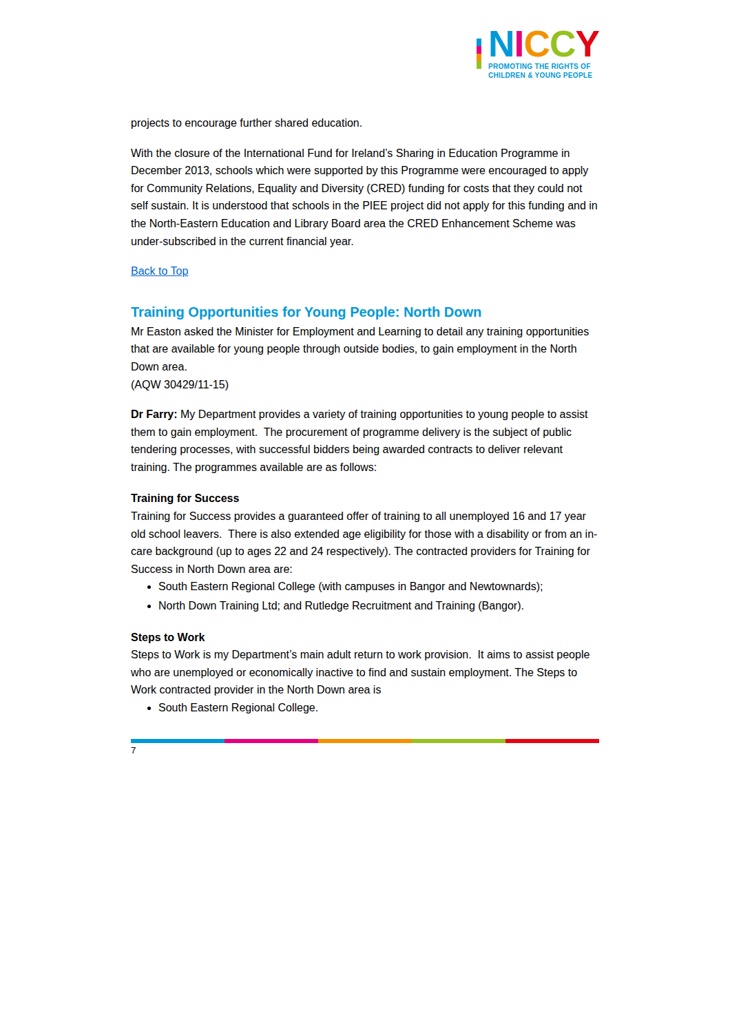NICCY
PROMOTING THE RIGHTS OF
CHILDREN & YOUNG PEOPLE
projects to encourage further shared education.
With the closure of the International Fund for Ireland’s Sharing in Education Programme in December 2013, schools which were supported by this Programme were encouraged to apply for Community Relations, Equality and Diversity (CRED) funding for costs that they could not self sustain. It is understood that schools in the PIEE project did not apply for this funding and in the North-Eastern Education and Library Board area the CRED Enhancement Scheme was under-subscribed in the current financial year.
Back to Top
Training Opportunities for Young People: North Down
Mr Easton asked the Minister for Employment and Learning to detail any training opportunities that are available for young people through outside bodies, to gain employment in the North Down area.
(AQW 30429/11-15)
Dr Farry: My Department provides a variety of training opportunities to young people to assist them to gain employment. The procurement of programme delivery is the subject of public tendering processes, with successful bidders being awarded contracts to deliver relevant training. The programmes available are as follows:
Training for Success
Training for Success provides a guaranteed offer of training to all unemployed 16 and 17 year old school leavers. There is also extended age eligibility for those with a disability or from an in-care background (up to ages 22 and 24 respectively). The contracted providers for Training for Success in North Down area are:
South Eastern Regional College (with campuses in Bangor and Newtownards);
North Down Training Ltd; and Rutledge Recruitment and Training (Bangor).
Steps to Work
Steps to Work is my Department’s main adult return to work provision. It aims to assist people who are unemployed or economically inactive to find and sustain employment. The Steps to Work contracted provider in the North Down area is
South Eastern Regional College.
7